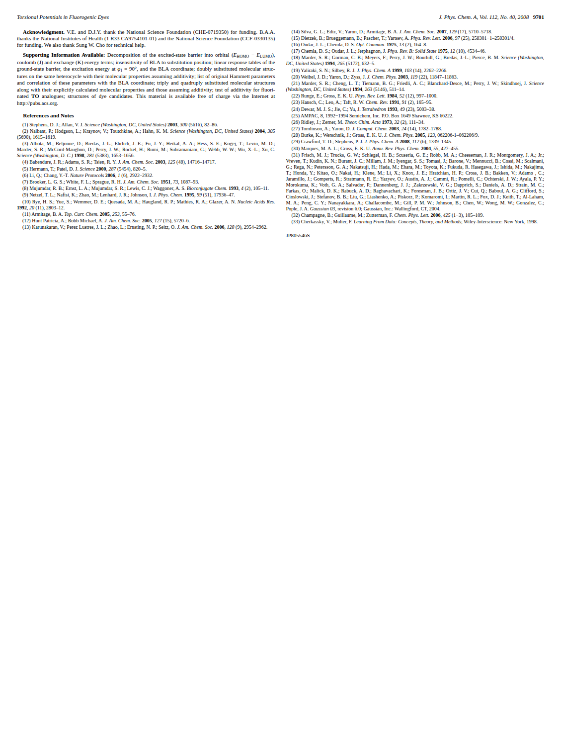Torsional Potentials in Fluorogenic Dyes
J. Phys. Chem. A, Vol. 112, No. 40, 2008 9701
Acknowledgment. V.E. and D.J.Y. thank the National Science Foundation (CHE-0719350) for funding. B.A.A. thanks the National Institutes of Health (1 R33 CA9754101-01) and the National Science Foundation (CCF-0330135) for funding. We also thank Sung W. Cho for technical help.
Supporting Information Available: Decomposition of the excited-state barrier into orbital (EHOMO − ELUMO), coulomb (J) and exchange (K) energy terms; insensitivity of BLA to substitution position; linear response tables of the ground-state barrier, the excitation energy at φ1 = 90°, and the BLA coordinate; doubly substituted molecular structures on the same heterocycle with their molecular properties assuming additivity; list of original Hammett parameters and correlation of these parameters with the BLA coordinate; triply and quadruply substituted molecular structures along with their explicitly calculated molecular properties and those assuming additivity; test of additivity for fluorinated TO analogues; structures of dye candidates. This material is available free of charge via the Internet at http://pubs.acs.org.
References and Notes
(1) Stephens, D. J.; Allan, V. J. Science (Washington, DC, United States) 2003, 300 (5616), 82–86.
(2) Nalbant, P.; Hodgson, L.; Kraynov, V.; Toutchkine, A.; Hahn, K. M. Science (Washington, DC, United States) 2004, 305 (5690), 1615–1619.
(3) Albota, M.; Beljonne, D.; Bredas, J.-L.; Ehrlich, J. E.; Fu, J.-Y.; Heikal, A. A.; Hess, S. E.; Kogej, T.; Levin, M. D.; Marder, S. R.; McCord-Maughon, D.; Perry, J. W.; Rockel, H.; Rumi, M.; Subramaniam, G.; Webb, W. W.; Wu, X.-L.; Xu, C. Science (Washington, D. C.) 1998, 281 (5383), 1653–1656.
(4) Babendure, J. R.; Adams, S. R.; Tsien, R. Y. J. Am. Chem. Soc. 2003, 125 (48), 14716–14717.
(5) Hermann, T.; Patel, D. J. Science 2000, 287 (5454), 820–5.
(6) Li, Q.; Chang, Y.-T. Nature Protocols 2006, 1 (6), 2922–2932.
(7) Brooker, L. G. S.; White, F. L.; Sprague, R. H. J. Am. Chem. Soc. 1951, 73, 1087–93.
(8) Mujumdar, R. B.; Ernst, L. A.; Mujumdar, S. R.; Lewis, C. J.; Waggoner, A. S. Bioconjugate Chem. 1993, 4 (2), 105–11.
(9) Netzel, T. L.; Nafisi, K.; Zhao, M.; Lenhard, J. R.; Johnson, I. J. Phys. Chem. 1995, 99 (51), 17936–47.
(10) Rye, H. S.; Yue, S.; Wemmer, D. E.; Quesada, M. A.; Haugland, R. P.; Mathies, R. A.; Glazer, A. N. Nucleic Acids Res. 1992, 20 (11), 2803–12.
(11) Armitage, B. A. Top. Curr. Chem. 2005, 253, 55–76.
(12) Hunt Patricia, A.; Robb Michael, A. J. Am. Chem. Soc. 2005, 127 (15), 5720–6.
(13) Karunakaran, V.; Perez Lustres, J. L.; Zhao, L.; Ernsting, N. P.; Seitz, O. J. Am. Chem. Soc. 2006, 128 (9), 2954–2962.
(14) Silva, G. L.; Ediz, V.; Yaron, D.; Armitage, B. A. J. Am. Chem. Soc. 2007, 129 (17), 5710–5718.
(15) Dietzek, B.; Brueggemann, B.; Pascher, T.; Yartsev, A. Phys. Rev. Lett. 2006, 97 (25), 258301−1–258301/4.
(16) Oudar, J. L.; Chemla, D. S. Opt. Commun. 1975, 13 (2), 164–8.
(17) Chemla, D. S.; Oudar, J. L.; Jerphagnon, J. Phys. Rev. B: Solid State 1975, 12 (10), 4534–46.
(18) Marder, S. R.; Gorman, C. B.; Meyers, F.; Perry, J. W.; Bourhill, G.; Bredas, J.-L.; Pierce, B. M. Science (Washington, DC, United States) 1994, 265 (5172), 632–5.
(19) Yaliraki, S. N.; Silbey, R. J. J. Phys. Chem. A 1999, 103 (14), 2262–2266.
(20) Weibel, J. D.; Yaron, D.; Zyss, J. J. Chem. Phys. 2003, 119 (22), 11847–11863.
(21) Marder, S. R.; Cheng, L. T.; Tiemann, B. G.; Friedli, A. C.; Blanchard-Desce, M.; Perry, J. W.; Skindhoej, J. Science (Washington, DC, United States) 1994, 263 (5146), 511–14.
(22) Runge, E.; Gross, E. K. U. Phys. Rev. Lett. 1984, 52 (12), 997–1000.
(23) Hansch, C.; Leo, A.; Taft, R. W. Chem. Rev. 1991, 91 (2), 165–95.
(24) Dewar, M. J. S.; Jie, C.; Yu, J. Tetrahedron 1993, 49 (23), 5003–38.
(25) AMPAC, 8, 1992−1994 Semichem, Inc. P.O. Box 1649 Shawnee, KS 66222.
(26) Ridley, J.; Zerner, M. Theor. Chim. Acta 1973, 32 (2), 111–34.
(27) Tomlinson, A.; Yaron, D. J. Comput. Chem. 2003, 24 (14), 1782–1788.
(28) Burke, K.; Werschnik, J.; Gross, E. K. U. J. Chem. Phys. 2005, 123, 062206-1–062206/9.
(29) Crawford, T. D.; Stephens, P. J. J. Phys. Chem. A 2008, 112 (6), 1339–1345.
(30) Marques, M. A. L.; Gross, E. K. U. Annu. Rev. Phys. Chem. 2004, 55, 427–455.
(31) Frisch, M. J.; Trucks, G. W.; Schlegel, H. B.; Scuseria, G. E.; Robb, M. A.; Cheeseman, J. R.; Montgomery, J. A.; Jr.; Vreven, T.; Kudin, K. N.; Burant, J. C.; Millam, J. M.; Iyengar, S. S.; Tomasi, J.; Barone, V.; Mennucci, B.; Cossi, M.; Scalmani, G.; Rega, N.; Petersson, G. A.; Nakatsuji, H.; Hada, M.; Ehara, M.; Toyota, K.; Fukuda, R. Hasegawa, J.; Ishida, M.; Nakajima, T.; Honda, Y.; Kitao, O.; Nakai, H.; Klene, M.; Li, X.; Knox, J. E.; Hratchian, H. P.; Cross, J. B.; Bakken, V.; Adamo , C.; Jaramillo, J.; Gomperts, R.; Stratmann, R. E.; Yazyev, O.; Austin, A. J.; Cammi, R.; Pomelli, C.; Ochterski, J. W.; Ayala, P. Y.; Morokuma, K.; Voth, G. A.; Salvador, P.; Dannenberg, J. J.; ,Zakrzewski, V. G.; Dapprich, S.; Daniels, A. D.; Strain, M. C.; Farkas, O.; Malick, D. K.; Rabuck, A. D.; Raghavachari, K.; Foresman, J. B.; Ortiz, J. V.; Cui, Q.; Baboul, A. G.; Clifford, S.; Cioslowski, J.; Stefanov, B. B.; Liu, G.; Liashenko, A.; Piskorz, P.; Komaromi, I.; Martin, R. L.; Fox, D. J.; Keith, T.; Al-Laham, M. A.; Peng, C. Y.; Nanayakkara, A.; Challacombe, M.; Gill, P. M. W.; Johnson, B.; Chen, W.; Wong, M. W.; Gonzalez, C.; Pople, J. A. Gaussian 03, revision 6.0; Gaussian, Inc.: Wallingford, CT, 2004.
(32) Champagne, B.; Guillaume, M.; Zutterman, F. Chem. Phys. Lett. 2006, 425 (1−3), 105–109.
(33) Cherkassky, V.; Mulier, F. Learning From Data: Concepts, Theory, and Methods; Wiley-Interscience: New York, 1998.
JP805546S